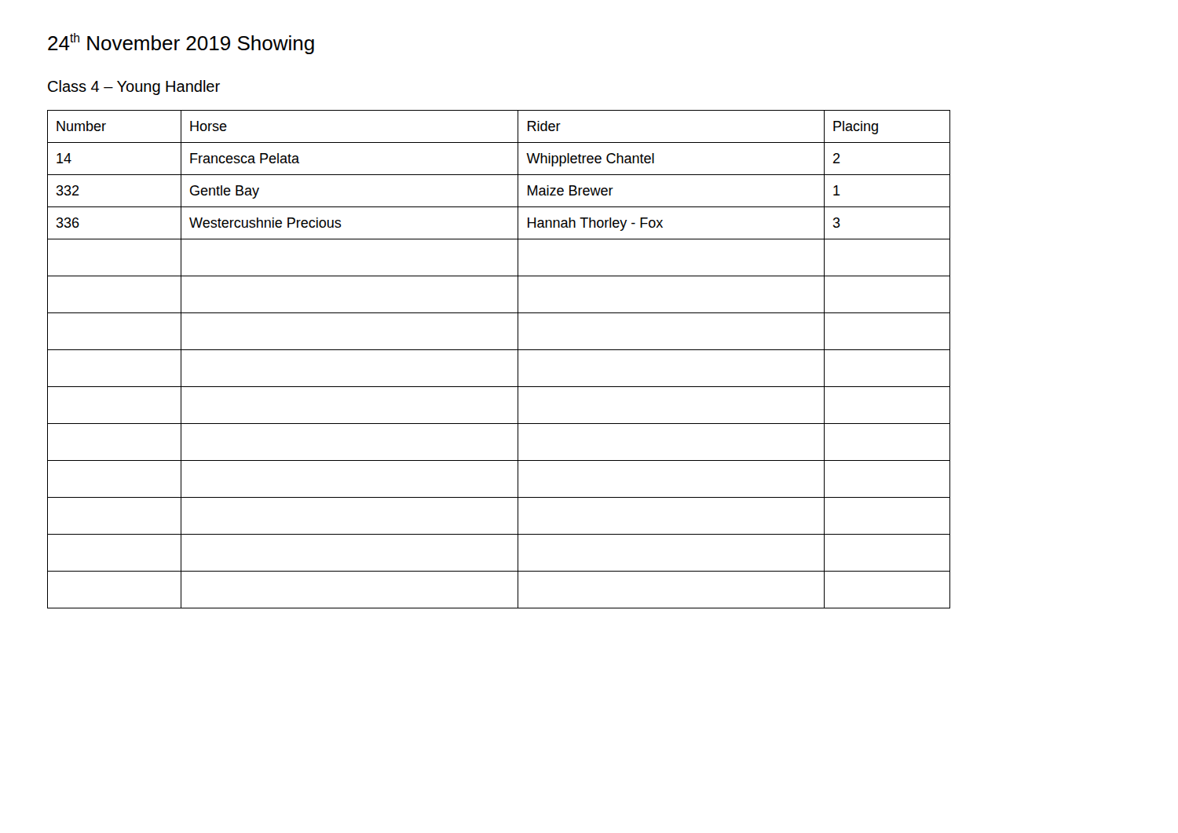24th November 2019 Showing
Class 4 – Young Handler
| Number | Horse | Rider | Placing |
| --- | --- | --- | --- |
| 14 | Francesca Pelata | Whippletree Chantel | 2 |
| 332 | Gentle Bay | Maize Brewer | 1 |
| 336 | Westercushnie Precious | Hannah Thorley - Fox | 3 |